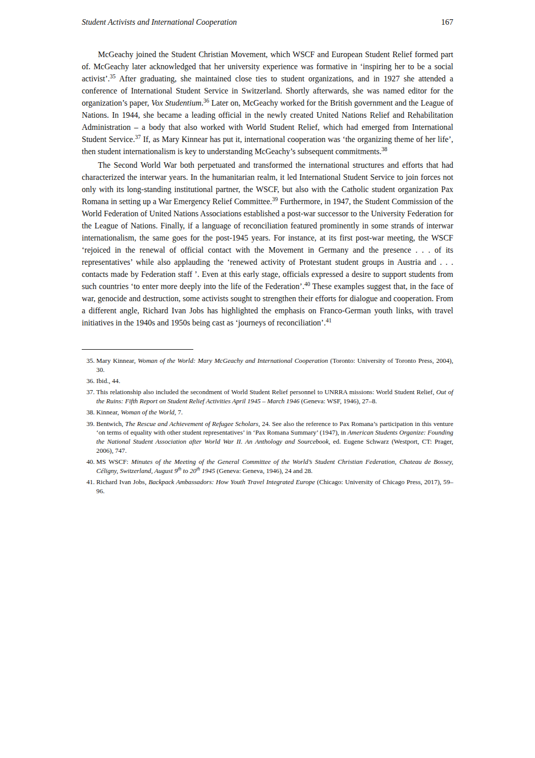Student Activists and International Cooperation 167
McGeachy joined the Student Christian Movement, which WSCF and European Student Relief formed part of. McGeachy later acknowledged that her university experience was formative in ‘inspiring her to be a social activist’.35 After graduating, she maintained close ties to student organizations, and in 1927 she attended a conference of International Student Service in Switzerland. Shortly afterwards, she was named editor for the organization’s paper, Vox Studentium.36 Later on, McGeachy worked for the British government and the League of Nations. In 1944, she became a leading official in the newly created United Nations Relief and Rehabilitation Administration – a body that also worked with World Student Relief, which had emerged from International Student Service.37 If, as Mary Kinnear has put it, international cooperation was ‘the organizing theme of her life’, then student internationalism is key to understanding McGeachy’s subsequent commitments.38
The Second World War both perpetuated and transformed the international structures and efforts that had characterized the interwar years. In the humanitarian realm, it led International Student Service to join forces not only with its long-standing institutional partner, the WSCF, but also with the Catholic student organization Pax Romana in setting up a War Emergency Relief Committee.39 Furthermore, in 1947, the Student Commission of the World Federation of United Nations Associations established a post-war successor to the University Federation for the League of Nations. Finally, if a language of reconciliation featured prominently in some strands of interwar internationalism, the same goes for the post-1945 years. For instance, at its first post-war meeting, the WSCF ‘rejoiced in the renewal of official contact with the Movement in Germany and the presence . . . of its representatives’ while also applauding the ‘renewed activity of Protestant student groups in Austria and . . . contacts made by Federation staff ’. Even at this early stage, officials expressed a desire to support students from such countries ‘to enter more deeply into the life of the Federation’.40 These examples suggest that, in the face of war, genocide and destruction, some activists sought to strengthen their efforts for dialogue and cooperation. From a different angle, Richard Ivan Jobs has highlighted the emphasis on Franco-German youth links, with travel initiatives in the 1940s and 1950s being cast as ‘journeys of reconciliation’.41
Mary Kinnear, Woman of the World: Mary McGeachy and International Cooperation (Toronto: University of Toronto Press, 2004), 30.
Ibid., 44.
This relationship also included the secondment of World Student Relief personnel to UNRRA missions: World Student Relief, Out of the Ruins: Fifth Report on Student Relief Activities April 1945 – March 1946 (Geneva: WSF, 1946), 27–8.
Kinnear, Woman of the World, 7.
Bentwich, The Rescue and Achievement of Refugee Scholars, 24. See also the reference to Pax Romana’s participation in this venture ‘on terms of equality with other student representatives’ in ‘Pax Romana Summary’ (1947), in American Students Organize: Founding the National Student Association after World War II. An Anthology and Sourcebook, ed. Eugene Schwarz (Westport, CT: Prager, 2006), 747.
MS WSCF: Minutes of the Meeting of the General Committee of the World’s Student Christian Federation, Chateau de Bossey, Céligny, Switzerland, August 9th to 20th 1945 (Geneva: Geneva, 1946), 24 and 28.
Richard Ivan Jobs, Backpack Ambassadors: How Youth Travel Integrated Europe (Chicago: University of Chicago Press, 2017), 59–96.